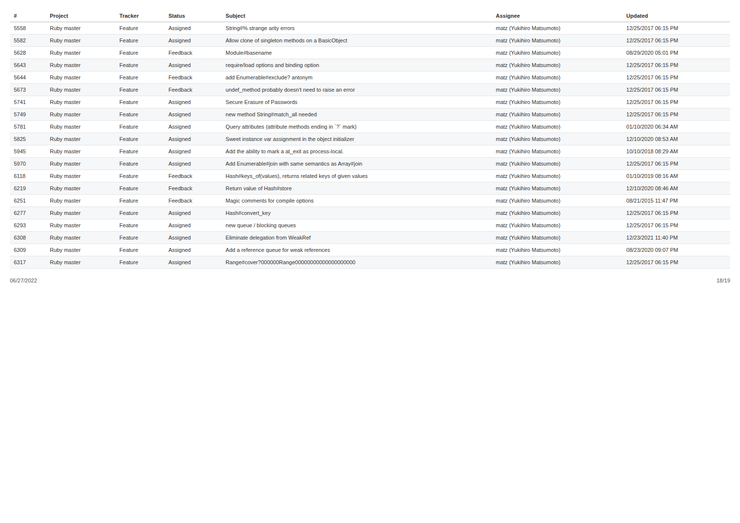| # | Project | Tracker | Status | Subject | Assignee | Updated |
| --- | --- | --- | --- | --- | --- | --- |
| 5558 | Ruby master | Feature | Assigned | String#% strange arity errors | matz (Yukihiro Matsumoto) | 12/25/2017 06:15 PM |
| 5582 | Ruby master | Feature | Assigned | Allow clone of singleton methods on a BasicObject | matz (Yukihiro Matsumoto) | 12/25/2017 06:15 PM |
| 5628 | Ruby master | Feature | Feedback | Module#basename | matz (Yukihiro Matsumoto) | 08/29/2020 05:01 PM |
| 5643 | Ruby master | Feature | Assigned | require/load options and binding option | matz (Yukihiro Matsumoto) | 12/25/2017 06:15 PM |
| 5644 | Ruby master | Feature | Feedback | add Enumerable#exclude? antonym | matz (Yukihiro Matsumoto) | 12/25/2017 06:15 PM |
| 5673 | Ruby master | Feature | Feedback | undef_method probably doesn't need to raise an error | matz (Yukihiro Matsumoto) | 12/25/2017 06:15 PM |
| 5741 | Ruby master | Feature | Assigned | Secure Erasure of Passwords | matz (Yukihiro Matsumoto) | 12/25/2017 06:15 PM |
| 5749 | Ruby master | Feature | Assigned | new method String#match_all needed | matz (Yukihiro Matsumoto) | 12/25/2017 06:15 PM |
| 5781 | Ruby master | Feature | Assigned | Query attributes (attribute methods ending in `?` mark) | matz (Yukihiro Matsumoto) | 01/10/2020 06:34 AM |
| 5825 | Ruby master | Feature | Assigned | Sweet instance var assignment in the object initializer | matz (Yukihiro Matsumoto) | 12/10/2020 08:53 AM |
| 5945 | Ruby master | Feature | Assigned | Add the ability to mark a at_exit as process-local. | matz (Yukihiro Matsumoto) | 10/10/2018 08:29 AM |
| 5970 | Ruby master | Feature | Assigned | Add Enumerable#join with same semantics as Array#join | matz (Yukihiro Matsumoto) | 12/25/2017 06:15 PM |
| 6118 | Ruby master | Feature | Feedback | Hash#keys_of(values), returns related keys of given values | matz (Yukihiro Matsumoto) | 01/10/2019 08:16 AM |
| 6219 | Ruby master | Feature | Feedback | Return value of Hash#store | matz (Yukihiro Matsumoto) | 12/10/2020 08:46 AM |
| 6251 | Ruby master | Feature | Feedback | Magic comments for compile options | matz (Yukihiro Matsumoto) | 08/21/2015 11:47 PM |
| 6277 | Ruby master | Feature | Assigned | Hash#convert_key | matz (Yukihiro Matsumoto) | 12/25/2017 06:15 PM |
| 6293 | Ruby master | Feature | Assigned | new queue / blocking queues | matz (Yukihiro Matsumoto) | 12/25/2017 06:15 PM |
| 6308 | Ruby master | Feature | Assigned | Eliminate delegation from WeakRef | matz (Yukihiro Matsumoto) | 12/23/2021 11:40 PM |
| 6309 | Ruby master | Feature | Assigned | Add a reference queue for weak references | matz (Yukihiro Matsumoto) | 08/23/2020 09:07 PM |
| 6317 | Ruby master | Feature | Assigned | Range#cover?000000Range00000000000000000000 | matz (Yukihiro Matsumoto) | 12/25/2017 06:15 PM |
06/27/2022 18/19